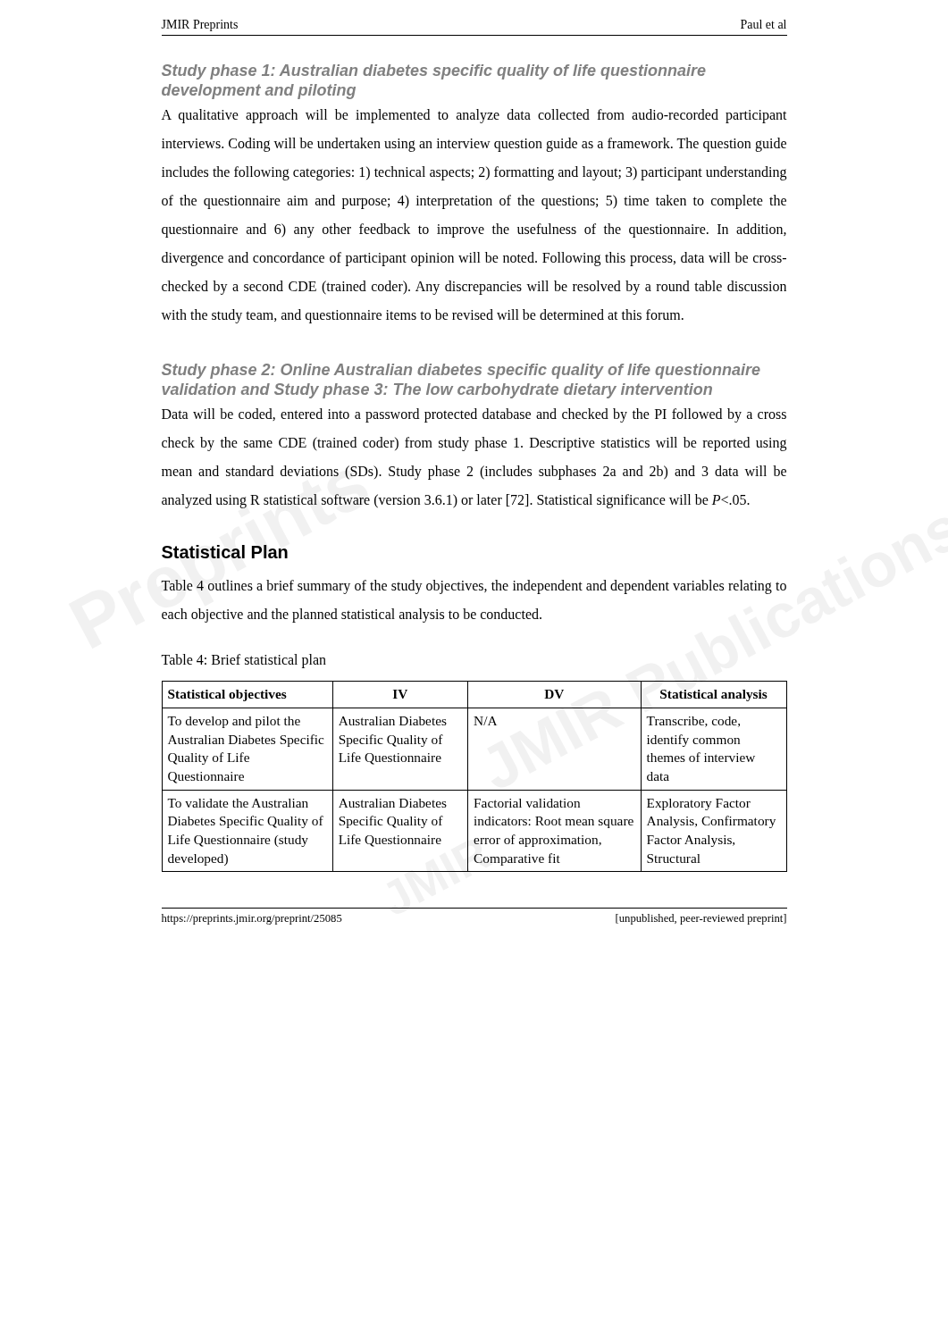Preprints
JMIR Publications
JMIR
JMIR Preprints
Paul et al
Study phase 1: Australian diabetes specific quality of life questionnaire development and piloting
A qualitative approach will be implemented to analyze data collected from audio-recorded participant interviews. Coding will be undertaken using an interview question guide as a framework. The question guide includes the following categories: 1) technical aspects; 2) formatting and layout; 3) participant understanding of the questionnaire aim and purpose; 4) interpretation of the questions; 5) time taken to complete the questionnaire and 6) any other feedback to improve the usefulness of the questionnaire. In addition, divergence and concordance of participant opinion will be noted. Following this process, data will be cross-checked by a second CDE (trained coder). Any discrepancies will be resolved by a round table discussion with the study team, and questionnaire items to be revised will be determined at this forum.
Study phase 2: Online Australian diabetes specific quality of life questionnaire validation and Study phase 3: The low carbohydrate dietary intervention
Data will be coded, entered into a password protected database and checked by the PI followed by a cross check by the same CDE (trained coder) from study phase 1. Descriptive statistics will be reported using mean and standard deviations (SDs). Study phase 2 (includes subphases 2a and 2b) and 3 data will be analyzed using R statistical software (version 3.6.1) or later [72]. Statistical significance will be P<.05.
Statistical Plan
Table 4 outlines a brief summary of the study objectives, the independent and dependent variables relating to each objective and the planned statistical analysis to be conducted.
Table 4: Brief statistical plan
| Statistical objectives | IV | DV | Statistical analysis |
| --- | --- | --- | --- |
| To develop and pilot the Australian Diabetes Specific Quality of Life Questionnaire | Australian Diabetes Specific Quality of Life Questionnaire | N/A | Transcribe, code, identify common themes of interview data |
| To validate the Australian Diabetes Specific Quality of Life Questionnaire (study developed) | Australian Diabetes Specific Quality of Life Questionnaire | Factorial validation indicators: Root mean square error of approximation, Comparative fit | Exploratory Factor Analysis, Confirmatory Factor Analysis, Structural |
https://preprints.jmir.org/preprint/25085
[unpublished, peer-reviewed preprint]